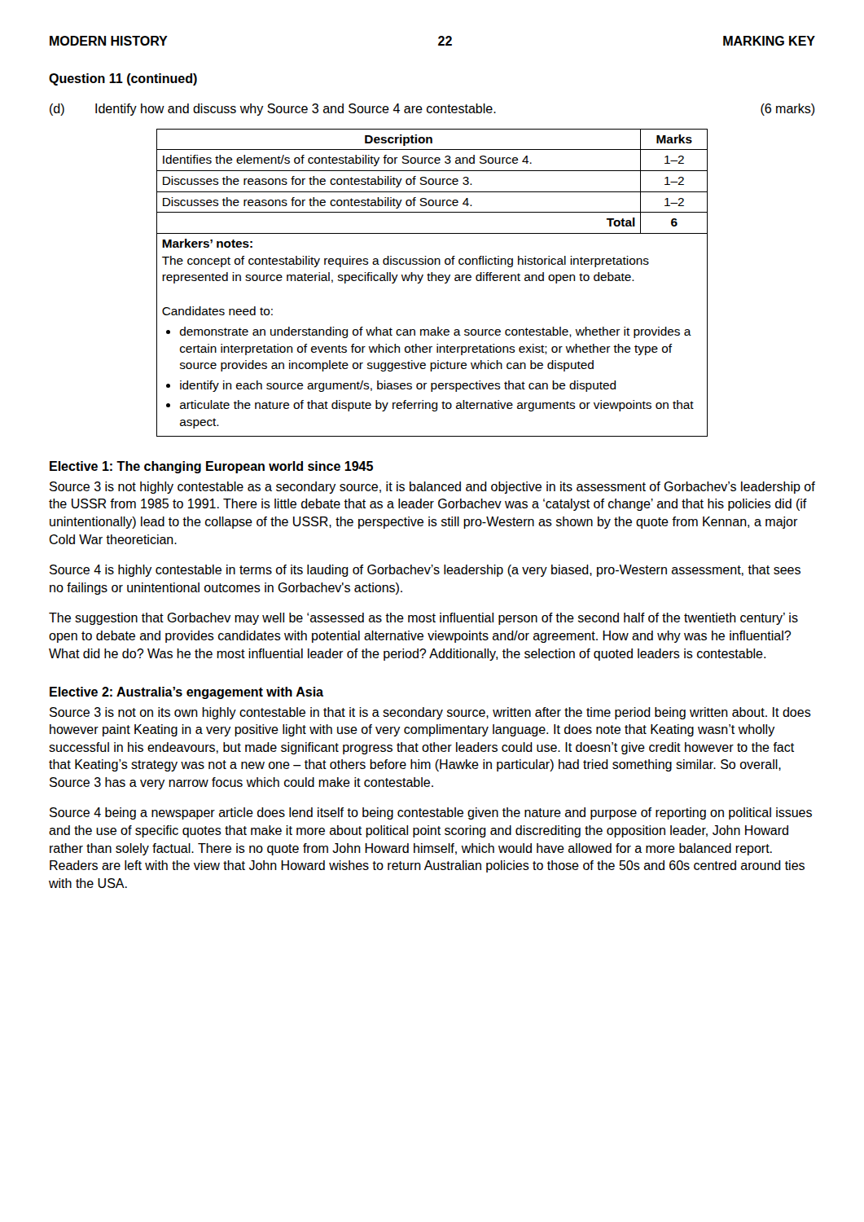MODERN HISTORY 22 MARKING KEY
Question 11 (continued)
(d) Identify how and discuss why Source 3 and Source 4 are contestable. (6 marks)
| Description | Marks |
| --- | --- |
| Identifies the element/s of contestability for Source 3 and Source 4. | 1–2 |
| Discusses the reasons for the contestability of Source 3. | 1–2 |
| Discusses the reasons for the contestability of Source 4. | 1–2 |
| Total | 6 |
| Markers’ notes: The concept of contestability requires a discussion of conflicting historical interpretations represented in source material, specifically why they are different and open to debate. Candidates need to: demonstrate an understanding of what can make a source contestable, whether it provides a certain interpretation of events for which other interpretations exist; or whether the type of source provides an incomplete or suggestive picture which can be disputed identify in each source argument/s, biases or perspectives that can be disputed articulate the nature of that dispute by referring to alternative arguments or viewpoints on that aspect. |
Elective 1: The changing European world since 1945
Source 3 is not highly contestable as a secondary source, it is balanced and objective in its assessment of Gorbachev’s leadership of the USSR from 1985 to 1991. There is little debate that as a leader Gorbachev was a ‘catalyst of change’ and that his policies did (if unintentionally) lead to the collapse of the USSR, the perspective is still pro-Western as shown by the quote from Kennan, a major Cold War theoretician.
Source 4 is highly contestable in terms of its lauding of Gorbachev’s leadership (a very biased, pro-Western assessment, that sees no failings or unintentional outcomes in Gorbachev's actions).
The suggestion that Gorbachev may well be ‘assessed as the most influential person of the second half of the twentieth century’ is open to debate and provides candidates with potential alternative viewpoints and/or agreement. How and why was he influential? What did he do? Was he the most influential leader of the period? Additionally, the selection of quoted leaders is contestable.
Elective 2: Australia’s engagement with Asia
Source 3 is not on its own highly contestable in that it is a secondary source, written after the time period being written about. It does however paint Keating in a very positive light with use of very complimentary language. It does note that Keating wasn’t wholly successful in his endeavours, but made significant progress that other leaders could use. It doesn’t give credit however to the fact that Keating’s strategy was not a new one – that others before him (Hawke in particular) had tried something similar. So overall, Source 3 has a very narrow focus which could make it contestable.
Source 4 being a newspaper article does lend itself to being contestable given the nature and purpose of reporting on political issues and the use of specific quotes that make it more about political point scoring and discrediting the opposition leader, John Howard rather than solely factual. There is no quote from John Howard himself, which would have allowed for a more balanced report. Readers are left with the view that John Howard wishes to return Australian policies to those of the 50s and 60s centred around ties with the USA.